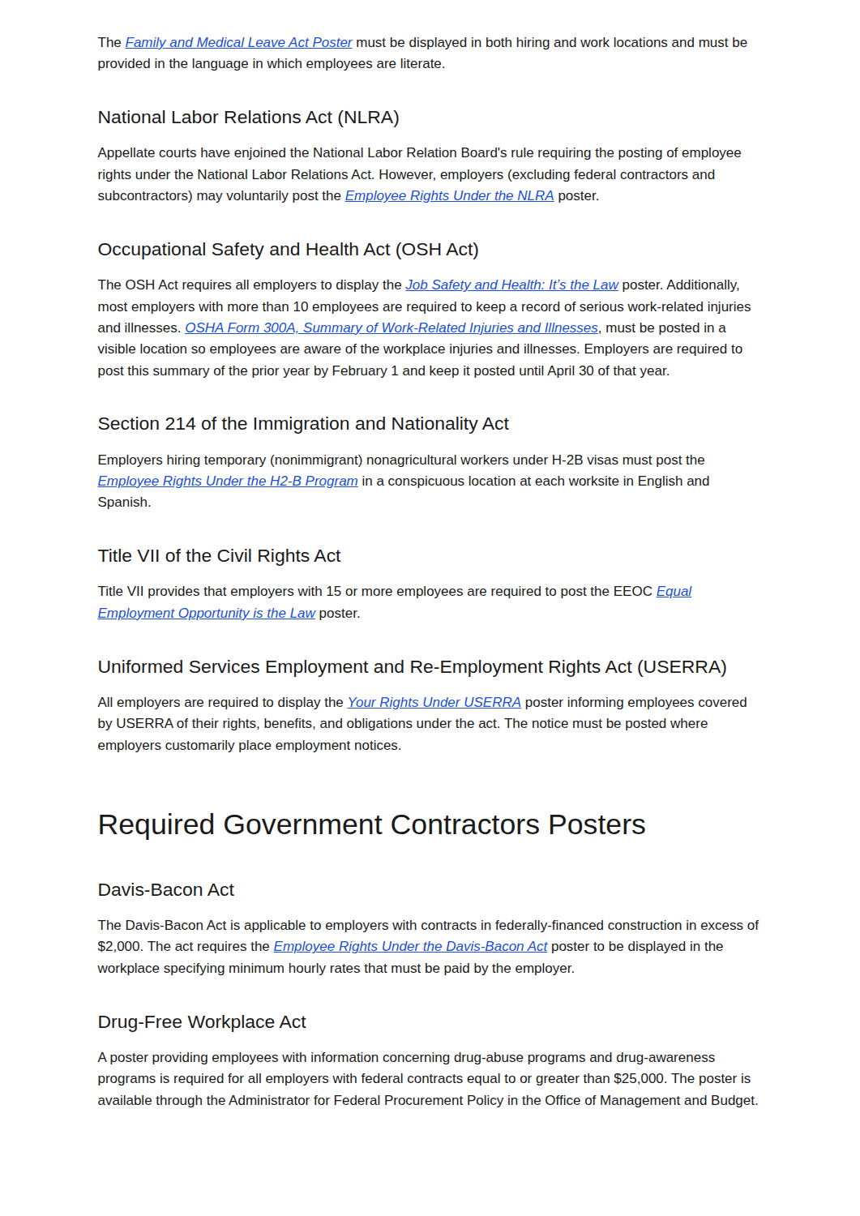The Family and Medical Leave Act Poster must be displayed in both hiring and work locations and must be provided in the language in which employees are literate.
National Labor Relations Act (NLRA)
Appellate courts have enjoined the National Labor Relation Board's rule requiring the posting of employee rights under the National Labor Relations Act. However, employers (excluding federal contractors and subcontractors) may voluntarily post the Employee Rights Under the NLRA poster.
Occupational Safety and Health Act (OSH Act)
The OSH Act requires all employers to display the Job Safety and Health: It’s the Law poster. Additionally, most employers with more than 10 employees are required to keep a record of serious work-related injuries and illnesses. OSHA Form 300A, Summary of Work-Related Injuries and Illnesses, must be posted in a visible location so employees are aware of the workplace injuries and illnesses. Employers are required to post this summary of the prior year by February 1 and keep it posted until April 30 of that year.
Section 214 of the Immigration and Nationality Act
Employers hiring temporary (nonimmigrant) nonagricultural workers under H-2B visas must post the Employee Rights Under the H2-B Program in a conspicuous location at each worksite in English and Spanish.
Title VII of the Civil Rights Act
Title VII provides that employers with 15 or more employees are required to post the EEOC Equal Employment Opportunity is the Law poster.
Uniformed Services Employment and Re-Employment Rights Act (USERRA)
All employers are required to display the Your Rights Under USERRA poster informing employees covered by USERRA of their rights, benefits, and obligations under the act. The notice must be posted where employers customarily place employment notices.
Required Government Contractors Posters
Davis-Bacon Act
The Davis-Bacon Act is applicable to employers with contracts in federally-financed construction in excess of $2,000. The act requires the Employee Rights Under the Davis-Bacon Act poster to be displayed in the workplace specifying minimum hourly rates that must be paid by the employer.
Drug-Free Workplace Act
A poster providing employees with information concerning drug-abuse programs and drug-awareness programs is required for all employers with federal contracts equal to or greater than $25,000. The poster is available through the Administrator for Federal Procurement Policy in the Office of Management and Budget.